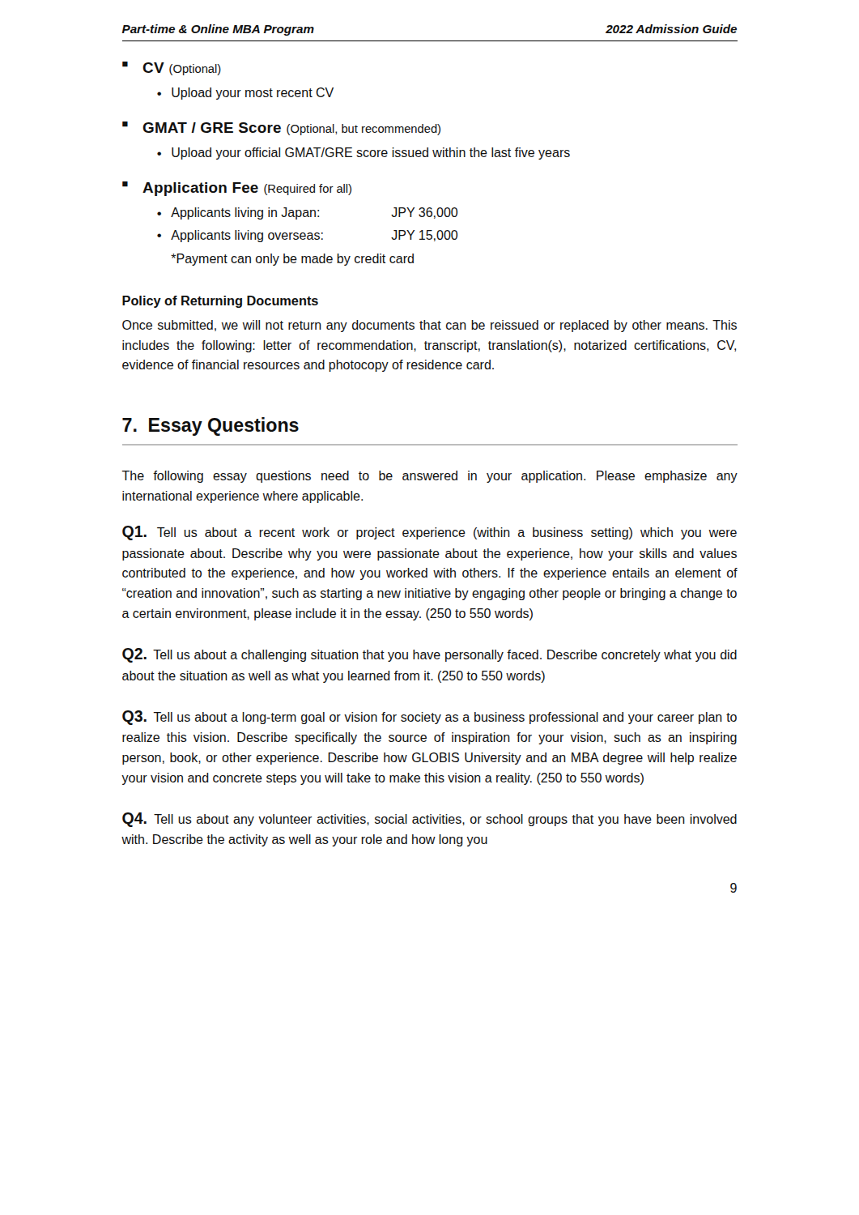Part-time & Online MBA Program 2022 Admission Guide
CV(Optional)
Upload your most recent CV
GMAT / GRE Score(Optional, but recommended)
Upload your official GMAT/GRE score issued within the last five years
Application Fee(Required for all)
Applicants living in Japan: JPY 36,000
Applicants living overseas: JPY 15,000
*Payment can only be made by credit card
Policy of Returning Documents
Once submitted, we will not return any documents that can be reissued or replaced by other means. This includes the following: letter of recommendation, transcript, translation(s), notarized certifications, CV, evidence of financial resources and photocopy of residence card.
7. Essay Questions
The following essay questions need to be answered in your application. Please emphasize any international experience where applicable.
Q1. Tell us about a recent work or project experience (within a business setting) which you were passionate about. Describe why you were passionate about the experience, how your skills and values contributed to the experience, and how you worked with others. If the experience entails an element of “creation and innovation”, such as starting a new initiative by engaging other people or bringing a change to a certain environment, please include it in the essay. (250 to 550 words)
Q2. Tell us about a challenging situation that you have personally faced. Describe concretely what you did about the situation as well as what you learned from it. (250 to 550 words)
Q3. Tell us about a long-term goal or vision for society as a business professional and your career plan to realize this vision. Describe specifically the source of inspiration for your vision, such as an inspiring person, book, or other experience. Describe how GLOBIS University and an MBA degree will help realize your vision and concrete steps you will take to make this vision a reality. (250 to 550 words)
Q4. Tell us about any volunteer activities, social activities, or school groups that you have been involved with. Describe the activity as well as your role and how long you
9